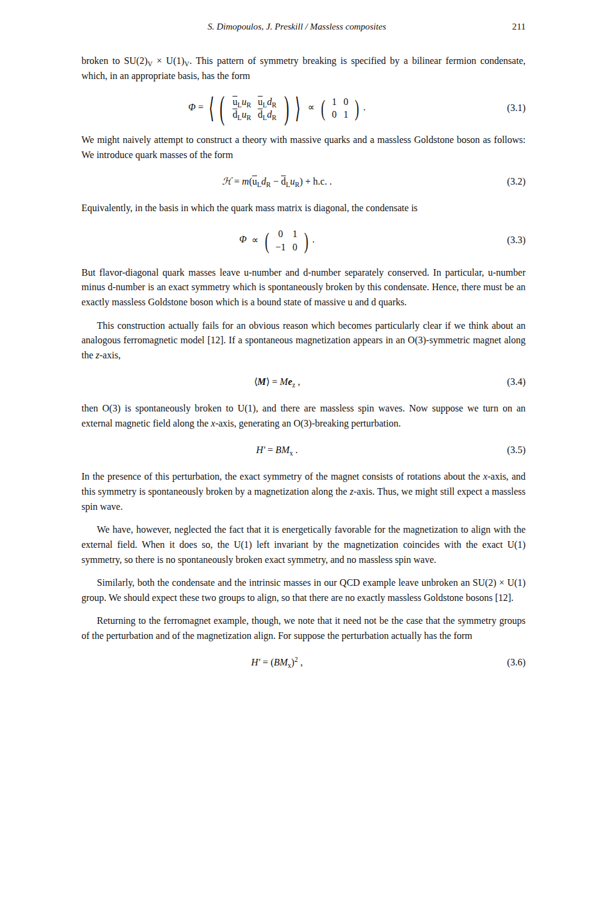S. Dimopoulos, J. Preskill / Massless composites 211
broken to SU(2)V × U(1)V. This pattern of symmetry breaking is specified by a bilinear fermion condensate, which, in an appropriate basis, has the form
Φ = ⟨(
| u L u R | u L d R |
| d L u R | d L d R |
)⟩ ∝ (
| 1 | 0 |
| 0 | 1 |
) .
(3.1)
We might naively attempt to construct a theory with massive quarks and a massless Goldstone boson as follows: We introduce quark masses of the form
ℋ = m(uLdR − dLuR) + h.c. .
(3.2)
Equivalently, in the basis in which the quark mass matrix is diagonal, the condensate is
Φ ∝ (
| 0 | 1 |
| −1 | 0 |
) .
(3.3)
But flavor-diagonal quark masses leave u-number and d-number separately conserved. In particular, u-number minus d-number is an exact symmetry which is spontaneously broken by this condensate. Hence, there must be an exactly massless Goldstone boson which is a bound state of massive u and d quarks.
This construction actually fails for an obvious reason which becomes particularly clear if we think about an analogous ferromagnetic model [12]. If a spontaneous magnetization appears in an O(3)-symmetric magnet along the z-axis,
⟨M⟩ = Mez ,
(3.4)
then O(3) is spontaneously broken to U(1), and there are massless spin waves. Now suppose we turn on an external magnetic field along the x-axis, generating an O(3)-breaking perturbation.
H′ = BMx .
(3.5)
In the presence of this perturbation, the exact symmetry of the magnet consists of rotations about the x-axis, and this symmetry is spontaneously broken by a magnetization along the z-axis. Thus, we might still expect a massless spin wave.
We have, however, neglected the fact that it is energetically favorable for the magnetization to align with the external field. When it does so, the U(1) left invariant by the magnetization coincides with the exact U(1) symmetry, so there is no spontaneously broken exact symmetry, and no massless spin wave.
Similarly, both the condensate and the intrinsic masses in our QCD example leave unbroken an SU(2) × U(1) group. We should expect these two groups to align, so that there are no exactly massless Goldstone bosons [12].
Returning to the ferromagnet example, though, we note that it need not be the case that the symmetry groups of the perturbation and of the magnetization align. For suppose the perturbation actually has the form
H′ = (BMx)2 ,
(3.6)